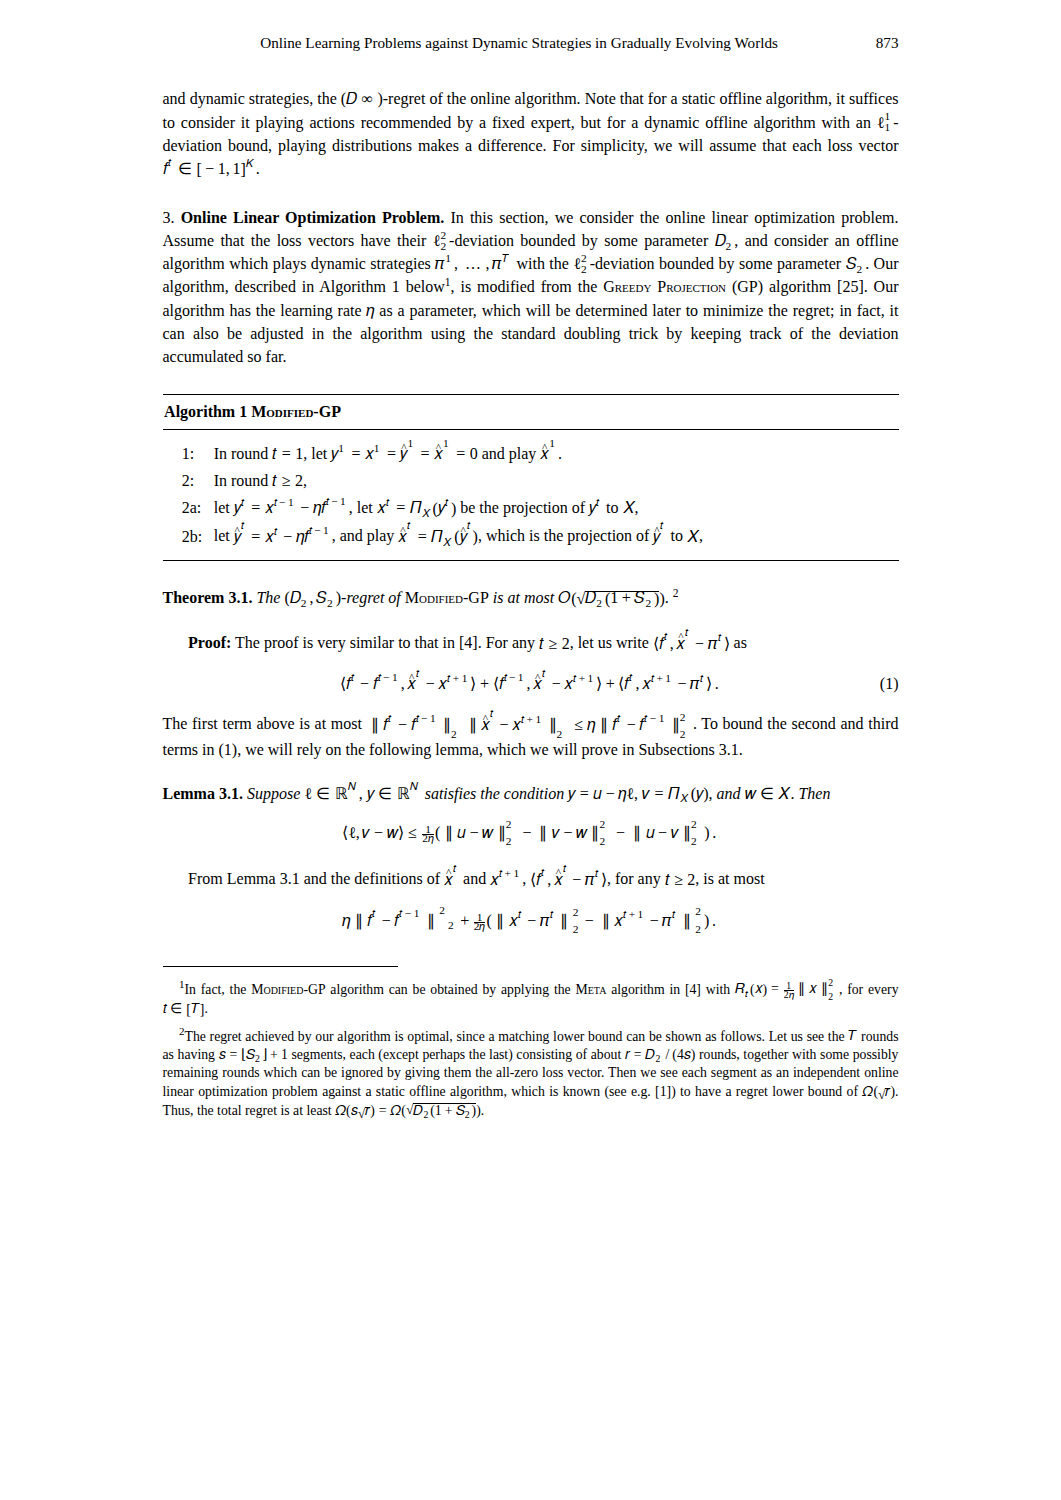Online Learning Problems against Dynamic Strategies in Gradually Evolving Worlds 873
and dynamic strategies, the (D∞)-regret of the online algorithm. Note that for a static offline algorithm, it suffices to consider it playing actions recommended by a fixed expert, but for a dynamic offline algorithm with an ℓ11-deviation bound, playing distributions makes a difference. For simplicity, we will assume that each loss vector ft∈[−1,1]K.
3. Online Linear Optimization Problem. In this section, we consider the online linear optimization problem. Assume that the loss vectors have their ℓ22-deviation bounded by some parameter D2, and consider an offline algorithm which plays dynamic strategies π1,…,πT with the ℓ22-deviation bounded by some parameter S2. Our algorithm, described in Algorithm 1 below1, is modified from the Greedy Projection (GP) algorithm [25]. Our algorithm has the learning rate η as a parameter, which will be determined later to minimize the regret; in fact, it can also be adjusted in the algorithm using the standard doubling trick by keeping track of the deviation accumulated so far.
Algorithm 1 Modified-GP
1: In round t=1, let y1=x1=y^1=x^1=0 and play x^1.
2: In round t≥2,
2a: let yt=xt−1−ηft−1, let xt=ΠX(yt) be the projection of yt to X,
2b: let y^t=xt−ηft−1, and play x^t=ΠX(y^t), which is the projection of y^t to X,
Theorem 3.1. The (D2,S2)-regret of Modified-GP is at most O(D2(1+S2)). 2
Proof: The proof is very similar to that in [4]. For any t≥2, let us write ⟨ft,x^t−πt⟩ as
⟨ft−ft−1,x^t−xt+1⟩ + ⟨ft−1,x^t−xt+1⟩ + ⟨ft,xt+1−πt⟩. (1)
The first term above is at most ∥ft−ft−1∥2∥x^t−xt+1∥2≤η∥ft−ft−1∥22. To bound the second and third terms in (1), we will rely on the following lemma, which we will prove in Subsections 3.1.
Lemma 3.1. Suppose ℓ∈ℝN, y∈ℝN satisfies the condition y=u−ηℓ, v=ΠX(y), and w∈X. Then
⟨ℓ,v−w⟩ ≤ 12η ( ∥u−w∥22 − ∥v−w∥22 − ∥u−v∥22 ).
From Lemma 3.1 and the definitions of x^t and xt+1, ⟨ft,x^t−πt⟩, for any t≥2, is at most
η ∥ft−ft−1∥22 + 12η ( ∥xt−πt∥22 − ∥xt+1−πt∥22 ).
1In fact, the Modified-GP algorithm can be obtained by applying the Meta algorithm in [4] with Rt(x)=12η∥x∥22, for every t∈[T].
2The regret achieved by our algorithm is optimal, since a matching lower bound can be shown as follows. Let us see the T rounds as having s=⌊S2⌋+1 segments, each (except perhaps the last) consisting of about r=D2/(4s) rounds, together with some possibly remaining rounds which can be ignored by giving them the all-zero loss vector. Then we see each segment as an independent online linear optimization problem against a static offline algorithm, which is known (see e.g. [1]) to have a regret lower bound of Ω(r). Thus, the total regret is at least Ω(sr)=Ω(D2(1+S2)).